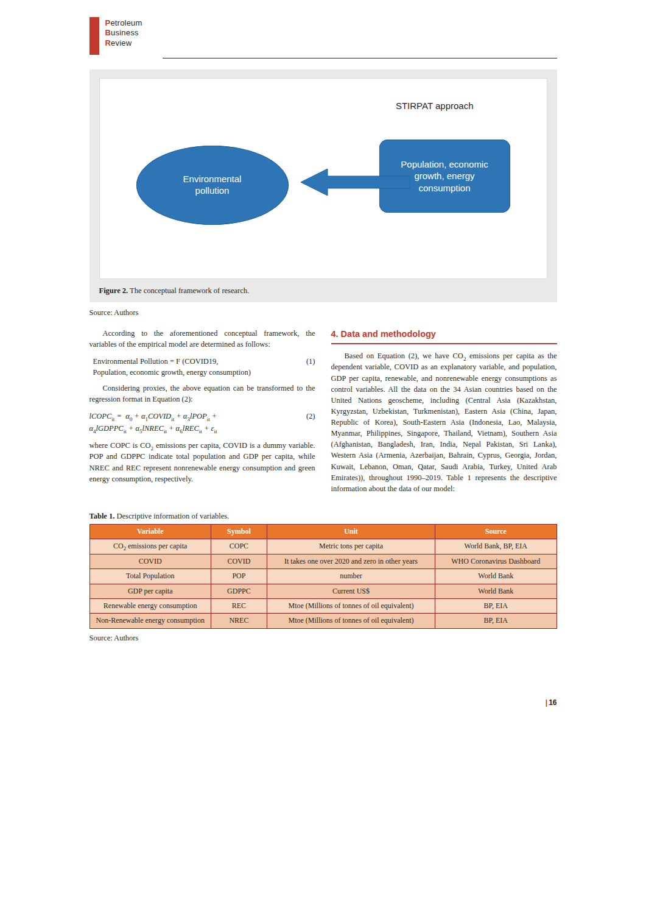Petroleum
Business
Review
STIRPAT approach
Environmental
pollution
Population, economic
growth, energy
consumption
Figure 2. The conceptual framework of research.
Source: Authors
According to the aforementioned conceptual framework, the variables of the empirical model are determined as follows:
Environmental Pollution = F (COVID19, (1)
Population, economic growth, energy consumption)
Considering proxies, the above equation can be transformed to the regression format in Equation (2):
lCOPCit = α0 + α1COVIDit + α3lPOPit + (2)
α4lGDPPCit + α5lNRECit + α6lRECit + εit
where COPC is CO2 emissions per capita, COVID is a dummy variable. POP and GDPPC indicate total population and GDP per capita, while NREC and REC represent nonrenewable energy consumption and green energy consumption, respectively.
4. Data and methodology
Based on Equation (2), we have CO2 emissions per capita as the dependent variable, COVID as an explanatory variable, and population, GDP per capita, renewable, and nonrenewable energy consumptions as control variables. All the data on the 34 Asian countries based on the United Nations geoscheme, including (Central Asia (Kazakhstan, Kyrgyzstan, Uzbekistan, Turkmenistan), Eastern Asia (China, Japan, Republic of Korea), South-Eastern Asia (Indonesia, Lao, Malaysia, Myanmar, Philippines, Singapore, Thailand, Vietnam), Southern Asia (Afghanistan, Bangladesh, Iran, India, Nepal Pakistan, Sri Lanka), Western Asia (Armenia, Azerbaijan, Bahrain, Cyprus, Georgia, Jordan, Kuwait, Lebanon, Oman, Qatar, Saudi Arabia, Turkey, United Arab Emirates)), throughout 1990–2019. Table 1 represents the descriptive information about the data of our model:
Table 1. Descriptive information of variables.
| Variable | Symbol | Unit | Source |
| --- | --- | --- | --- |
| CO 2 emissions per capita | COPC | Metric tons per capita | World Bank, BP, EIA |
| COVID | COVID | It takes one over 2020 and zero in other years | WHO Coronavirus Dashboard |
| Total Population | POP | number | World Bank |
| GDP per capita | GDPPC | Current US$ | World Bank |
| Renewable energy consumption | REC | Mtoe (Millions of tonnes of oil equivalent) | BP, EIA |
| Non-Renewable energy consumption | NREC | Mtoe (Millions of tonnes of oil equivalent) | BP, EIA |
Source: Authors
|16